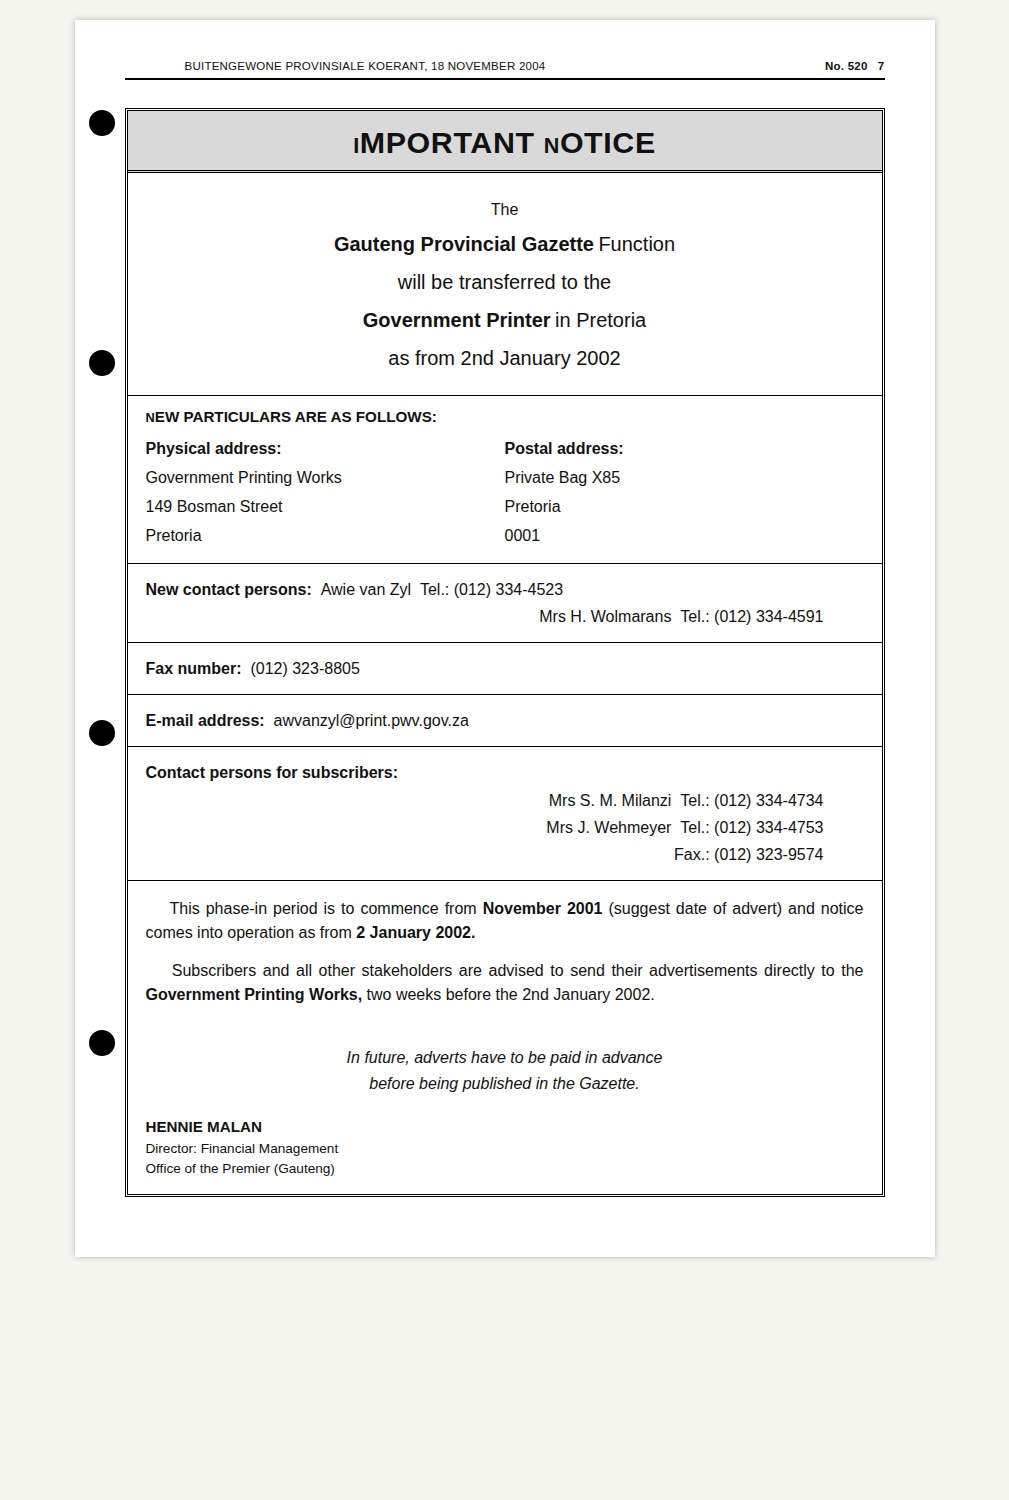BUITENGEWONE PROVINSIALE KOERANT, 18 NOVEMBER 2004
No. 520 7
IMPORTANT NOTICE
The Gauteng Provincial Gazette Function will be transferred to the Government Printer in Pretoria as from 2nd January 2002
NEW PARTICULARS ARE AS FOLLOWS:
| Physical address: | Postal address: |
| Government Printing Works | Private Bag X85 |
| 149 Bosman Street | Pretoria |
| Pretoria | 0001 |
New contact persons: Awie van Zyl Tel.: (012) 334-4523
Mrs H. Wolmarans Tel.: (012) 334-4591
Fax number: (012) 323-8805
E-mail address: awvanzyl@print.pwv.gov.za
Contact persons for subscribers:
Mrs S. M. Milanzi Tel.: (012) 334-4734
Mrs J. Wehmeyer Tel.: (012) 334-4753
Fax.: (012) 323-9574
This phase-in period is to commence from November 2001 (suggest date of advert) and notice comes into operation as from 2 January 2002.
Subscribers and all other stakeholders are advised to send their advertisements directly to the Government Printing Works, two weeks before the 2nd January 2002.
In future, adverts have to be paid in advance
before being published in the Gazette.
HENNIE MALAN
Director: Financial Management
Office of the Premier (Gauteng)